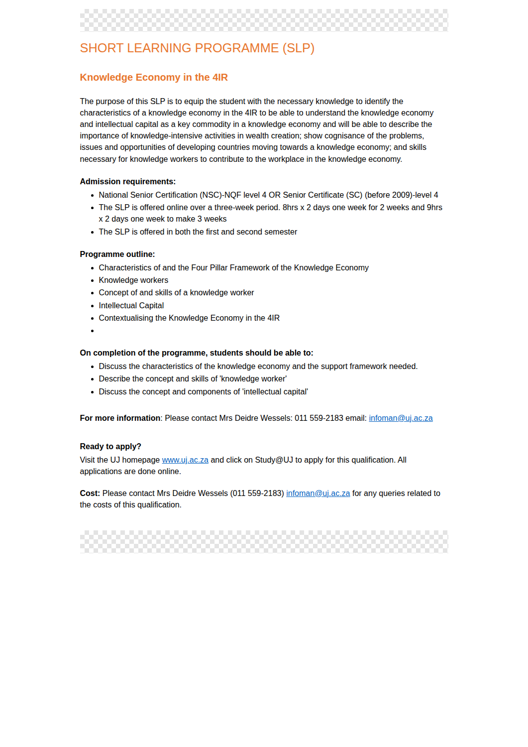SHORT LEARNING PROGRAMME (SLP)
Knowledge Economy in the 4IR
The purpose of this SLP is to equip the student with the necessary knowledge to identify the characteristics of a knowledge economy in the 4IR to be able to understand the knowledge economy and intellectual capital as a key commodity in a knowledge economy and will be able to describe the importance of knowledge-intensive activities in wealth creation; show cognisance of the problems, issues and opportunities of developing countries moving towards a knowledge economy; and skills necessary for knowledge workers to contribute to the workplace in the knowledge economy.
Admission requirements:
National Senior Certification (NSC)-NQF level 4 OR Senior Certificate (SC) (before 2009)-level 4
The SLP is offered online over a three-week period. 8hrs x 2 days one week for 2 weeks and 9hrs x 2 days one week to make 3 weeks
The SLP is offered in both the first and second semester
Programme outline:
Characteristics of and the Four Pillar Framework of the Knowledge Economy
Knowledge workers
Concept of and skills of a knowledge worker
Intellectual Capital
Contextualising the Knowledge Economy in the 4IR
On completion of the programme, students should be able to:
Discuss the characteristics of the knowledge economy and the support framework needed.
Describe the concept and skills of 'knowledge worker'
Discuss the concept and components of 'intellectual capital'
For more information: Please contact Mrs Deidre Wessels: 011 559-2183 email: infoman@uj.ac.za
Ready to apply?
Visit the UJ homepage www.uj.ac.za and click on Study@UJ to apply for this qualification. All applications are done online.
Cost: Please contact Mrs Deidre Wessels (011 559-2183) infoman@uj.ac.za for any queries related to the costs of this qualification.